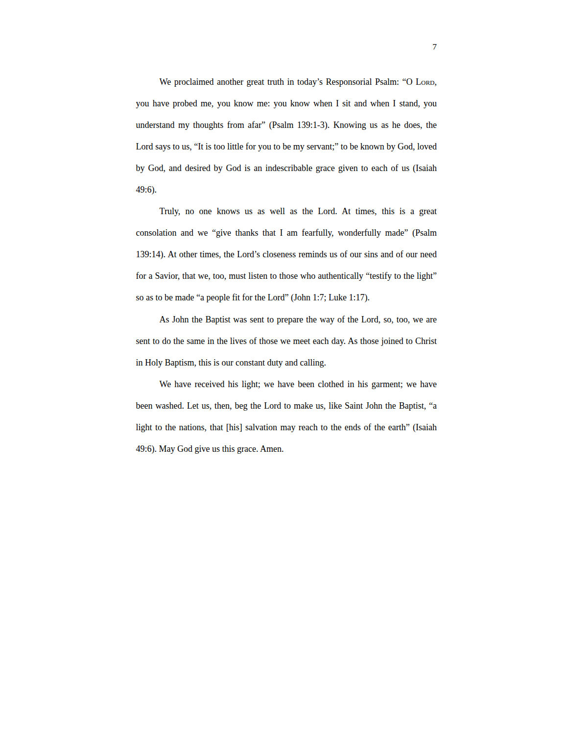7
We proclaimed another great truth in today’s Responsorial Psalm: “O Lord, you have probed me, you know me: you know when I sit and when I stand, you understand my thoughts from afar” (Psalm 139:1-3). Knowing us as he does, the Lord says to us, “It is too little for you to be my servant;” to be known by God, loved by God, and desired by God is an indescribable grace given to each of us (Isaiah 49:6).
Truly, no one knows us as well as the Lord. At times, this is a great consolation and we “give thanks that I am fearfully, wonderfully made” (Psalm 139:14). At other times, the Lord’s closeness reminds us of our sins and of our need for a Savior, that we, too, must listen to those who authentically “testify to the light” so as to be made “a people fit for the Lord” (John 1:7; Luke 1:17).
As John the Baptist was sent to prepare the way of the Lord, so, too, we are sent to do the same in the lives of those we meet each day. As those joined to Christ in Holy Baptism, this is our constant duty and calling.
We have received his light; we have been clothed in his garment; we have been washed. Let us, then, beg the Lord to make us, like Saint John the Baptist, “a light to the nations, that [his] salvation may reach to the ends of the earth” (Isaiah 49:6). May God give us this grace. Amen.